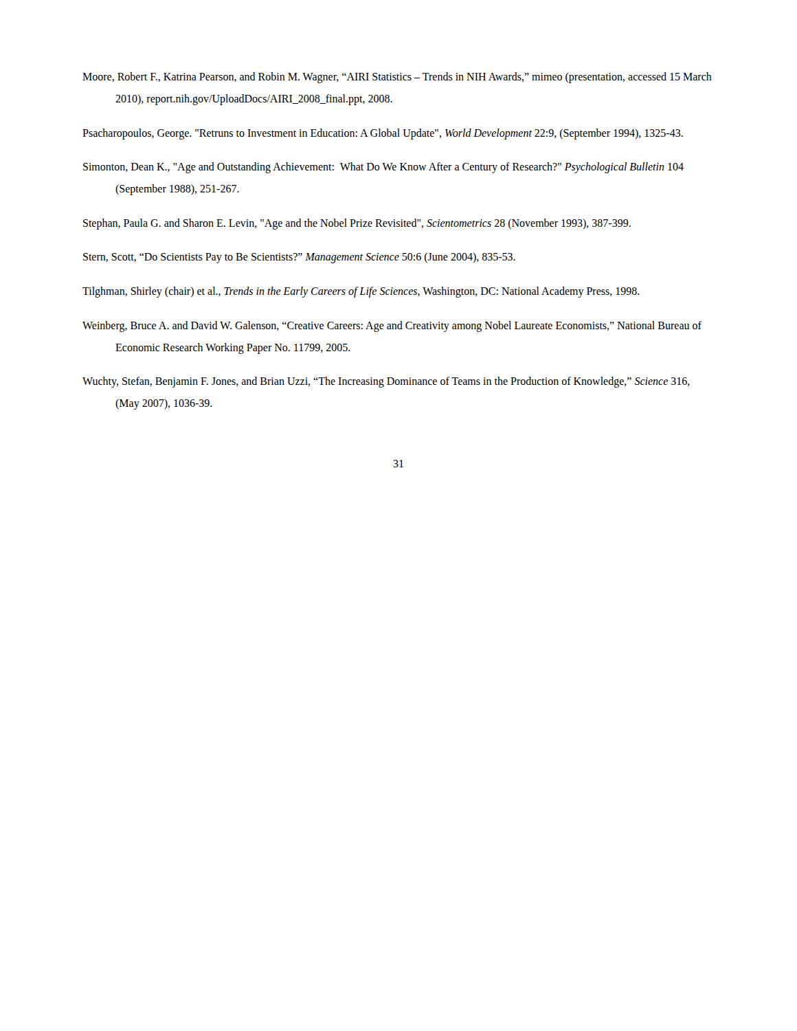Moore, Robert F., Katrina Pearson, and Robin M. Wagner, “AIRI Statistics – Trends in NIH Awards,” mimeo (presentation, accessed 15 March 2010), report.nih.gov/UploadDocs/AIRI_2008_final.ppt, 2008.
Psacharopoulos, George. "Retruns to Investment in Education: A Global Update", World Development 22:9, (September 1994), 1325-43.
Simonton, Dean K., "Age and Outstanding Achievement: What Do We Know After a Century of Research?" Psychological Bulletin 104 (September 1988), 251-267.
Stephan, Paula G. and Sharon E. Levin, "Age and the Nobel Prize Revisited", Scientometrics 28 (November 1993), 387-399.
Stern, Scott, “Do Scientists Pay to Be Scientists?” Management Science 50:6 (June 2004), 835-53.
Tilghman, Shirley (chair) et al., Trends in the Early Careers of Life Sciences, Washington, DC: National Academy Press, 1998.
Weinberg, Bruce A. and David W. Galenson, “Creative Careers: Age and Creativity among Nobel Laureate Economists,” National Bureau of Economic Research Working Paper No. 11799, 2005.
Wuchty, Stefan, Benjamin F. Jones, and Brian Uzzi, “The Increasing Dominance of Teams in the Production of Knowledge,” Science 316, (May 2007), 1036-39.
31